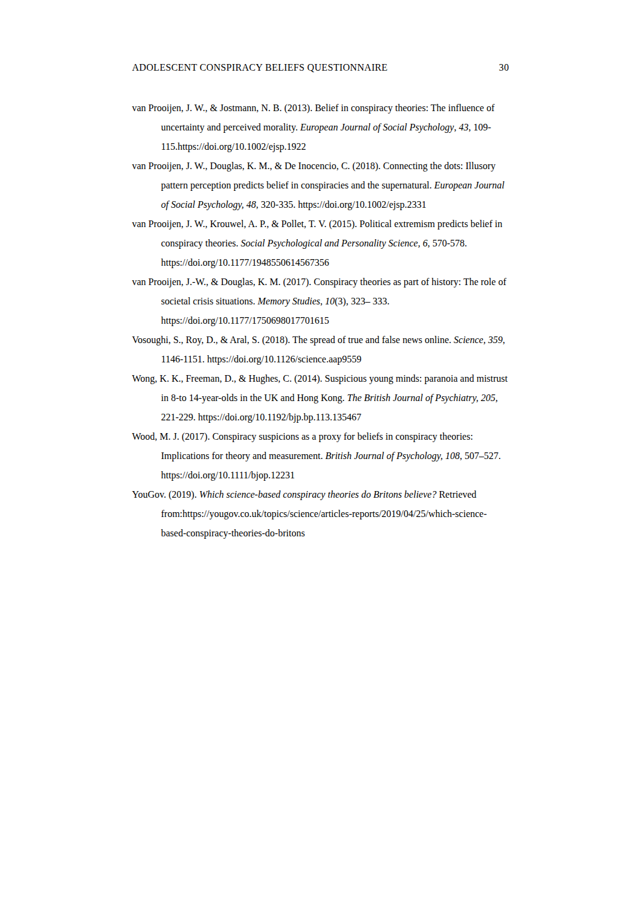Adolescent Conspiracy Beliefs Questionnaire 30
van Prooijen, J. W., & Jostmann, N. B. (2013). Belief in conspiracy theories: The influence of uncertainty and perceived morality. European Journal of Social Psychology, 43, 109-115.https://doi.org/10.1002/ejsp.1922
van Prooijen, J. W., Douglas, K. M., & De Inocencio, C. (2018). Connecting the dots: Illusory pattern perception predicts belief in conspiracies and the supernatural. European Journal of Social Psychology, 48, 320-335. https://doi.org/10.1002/ejsp.2331
van Prooijen, J. W., Krouwel, A. P., & Pollet, T. V. (2015). Political extremism predicts belief in conspiracy theories. Social Psychological and Personality Science, 6, 570-578. https://doi.org/10.1177/1948550614567356
van Prooijen, J.-W., & Douglas, K. M. (2017). Conspiracy theories as part of history: The role of societal crisis situations. Memory Studies, 10(3), 323– 333. https://doi.org/10.1177/1750698017701615
Vosoughi, S., Roy, D., & Aral, S. (2018). The spread of true and false news online. Science, 359, 1146-1151. https://doi.org/10.1126/science.aap9559
Wong, K. K., Freeman, D., & Hughes, C. (2014). Suspicious young minds: paranoia and mistrust in 8-to 14-year-olds in the UK and Hong Kong. The British Journal of Psychiatry, 205, 221-229. https://doi.org/10.1192/bjp.bp.113.135467
Wood, M. J. (2017). Conspiracy suspicions as a proxy for beliefs in conspiracy theories: Implications for theory and measurement. British Journal of Psychology, 108, 507–527. https://doi.org/10.1111/bjop.12231
YouGov. (2019). Which science-based conspiracy theories do Britons believe? Retrieved from:https://yougov.co.uk/topics/science/articles-reports/2019/04/25/which-science-based-conspiracy-theories-do-britons